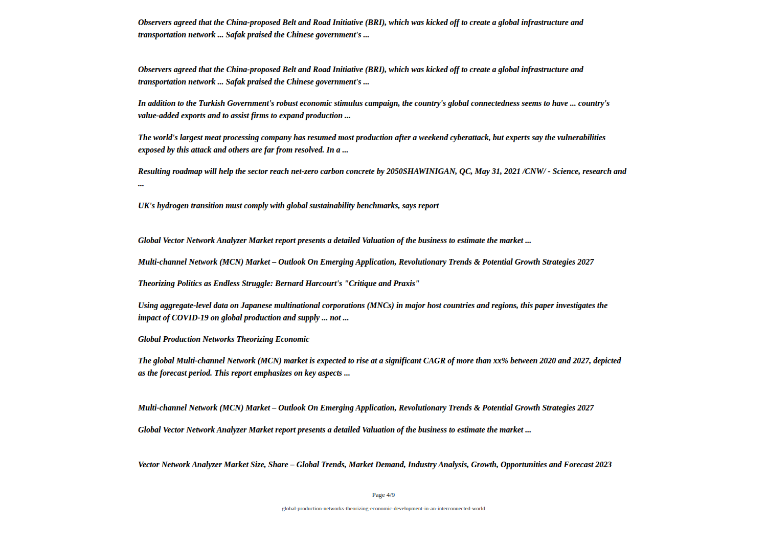Observers agreed that the China-proposed Belt and Road Initiative (BRI), which was kicked off to create a global infrastructure and transportation network ... Safak praised the Chinese government's ...
Observers agreed that the China-proposed Belt and Road Initiative (BRI), which was kicked off to create a global infrastructure and transportation network ... Safak praised the Chinese government's ...
In addition to the Turkish Government's robust economic stimulus campaign, the country's global connectedness seems to have ... country's value-added exports and to assist firms to expand production ...
The world's largest meat processing company has resumed most production after a weekend cyberattack, but experts say the vulnerabilities exposed by this attack and others are far from resolved. In a ...
Resulting roadmap will help the sector reach net-zero carbon concrete by 2050SHAWINIGAN, QC, May 31, 2021 /CNW/ - Science, research and ...
UK's hydrogen transition must comply with global sustainability benchmarks, says report
Global Vector Network Analyzer Market report presents a detailed Valuation of the business to estimate the market ...
Multi-channel Network (MCN) Market – Outlook On Emerging Application, Revolutionary Trends & Potential Growth Strategies 2027
Theorizing Politics as Endless Struggle: Bernard Harcourt's "Critique and Praxis"
Using aggregate-level data on Japanese multinational corporations (MNCs) in major host countries and regions, this paper investigates the impact of COVID-19 on global production and supply ... not ...
Global Production Networks Theorizing Economic
The global Multi-channel Network (MCN) market is expected to rise at a significant CAGR of more than xx% between 2020 and 2027, depicted as the forecast period. This report emphasizes on key aspects ...
Multi-channel Network (MCN) Market – Outlook On Emerging Application, Revolutionary Trends & Potential Growth Strategies 2027
Global Vector Network Analyzer Market report presents a detailed Valuation of the business to estimate the market ...
Vector Network Analyzer Market Size, Share – Global Trends, Market Demand, Industry Analysis, Growth, Opportunities and Forecast 2023
Page 4/9
global-production-networks-theorizing-economic-development-in-an-interconnected-world